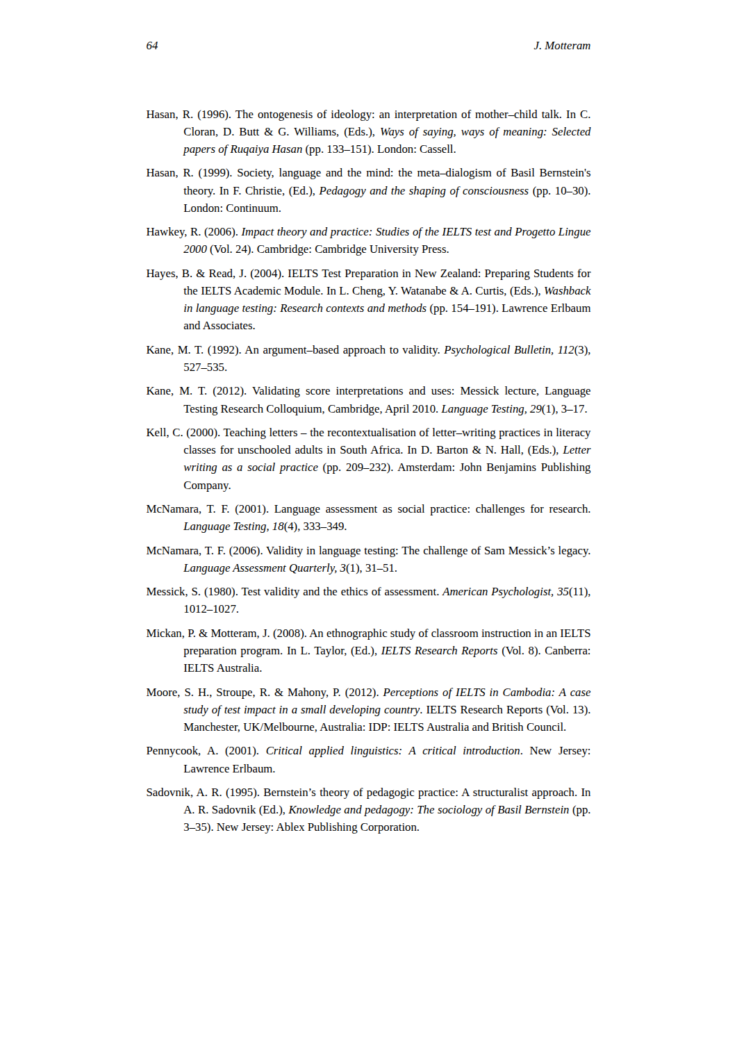64 J. Motteram
Hasan, R. (1996). The ontogenesis of ideology: an interpretation of mother–child talk. In C. Cloran, D. Butt & G. Williams, (Eds.), Ways of saying, ways of meaning: Selected papers of Ruqaiya Hasan (pp. 133–151). London: Cassell.
Hasan, R. (1999). Society, language and the mind: the meta–dialogism of Basil Bernstein's theory. In F. Christie, (Ed.), Pedagogy and the shaping of consciousness (pp. 10–30). London: Continuum.
Hawkey, R. (2006). Impact theory and practice: Studies of the IELTS test and Progetto Lingue 2000 (Vol. 24). Cambridge: Cambridge University Press.
Hayes, B. & Read, J. (2004). IELTS Test Preparation in New Zealand: Preparing Students for the IELTS Academic Module. In L. Cheng, Y. Watanabe & A. Curtis, (Eds.), Washback in language testing: Research contexts and methods (pp. 154–191). Lawrence Erlbaum and Associates.
Kane, M. T. (1992). An argument–based approach to validity. Psychological Bulletin, 112(3), 527–535.
Kane, M. T. (2012). Validating score interpretations and uses: Messick lecture, Language Testing Research Colloquium, Cambridge, April 2010. Language Testing, 29(1), 3–17.
Kell, C. (2000). Teaching letters – the recontextualisation of letter–writing practices in literacy classes for unschooled adults in South Africa. In D. Barton & N. Hall, (Eds.), Letter writing as a social practice (pp. 209–232). Amsterdam: John Benjamins Publishing Company.
McNamara, T. F. (2001). Language assessment as social practice: challenges for research. Language Testing, 18(4), 333–349.
McNamara, T. F. (2006). Validity in language testing: The challenge of Sam Messick’s legacy. Language Assessment Quarterly, 3(1), 31–51.
Messick, S. (1980). Test validity and the ethics of assessment. American Psychologist, 35(11), 1012–1027.
Mickan, P. & Motteram, J. (2008). An ethnographic study of classroom instruction in an IELTS preparation program. In L. Taylor, (Ed.), IELTS Research Reports (Vol. 8). Canberra: IELTS Australia.
Moore, S. H., Stroupe, R. & Mahony, P. (2012). Perceptions of IELTS in Cambodia: A case study of test impact in a small developing country. IELTS Research Reports (Vol. 13). Manchester, UK/Melbourne, Australia: IDP: IELTS Australia and British Council.
Pennycook, A. (2001). Critical applied linguistics: A critical introduction. New Jersey: Lawrence Erlbaum.
Sadovnik, A. R. (1995). Bernstein’s theory of pedagogic practice: A structuralist approach. In A. R. Sadovnik (Ed.), Knowledge and pedagogy: The sociology of Basil Bernstein (pp. 3–35). New Jersey: Ablex Publishing Corporation.